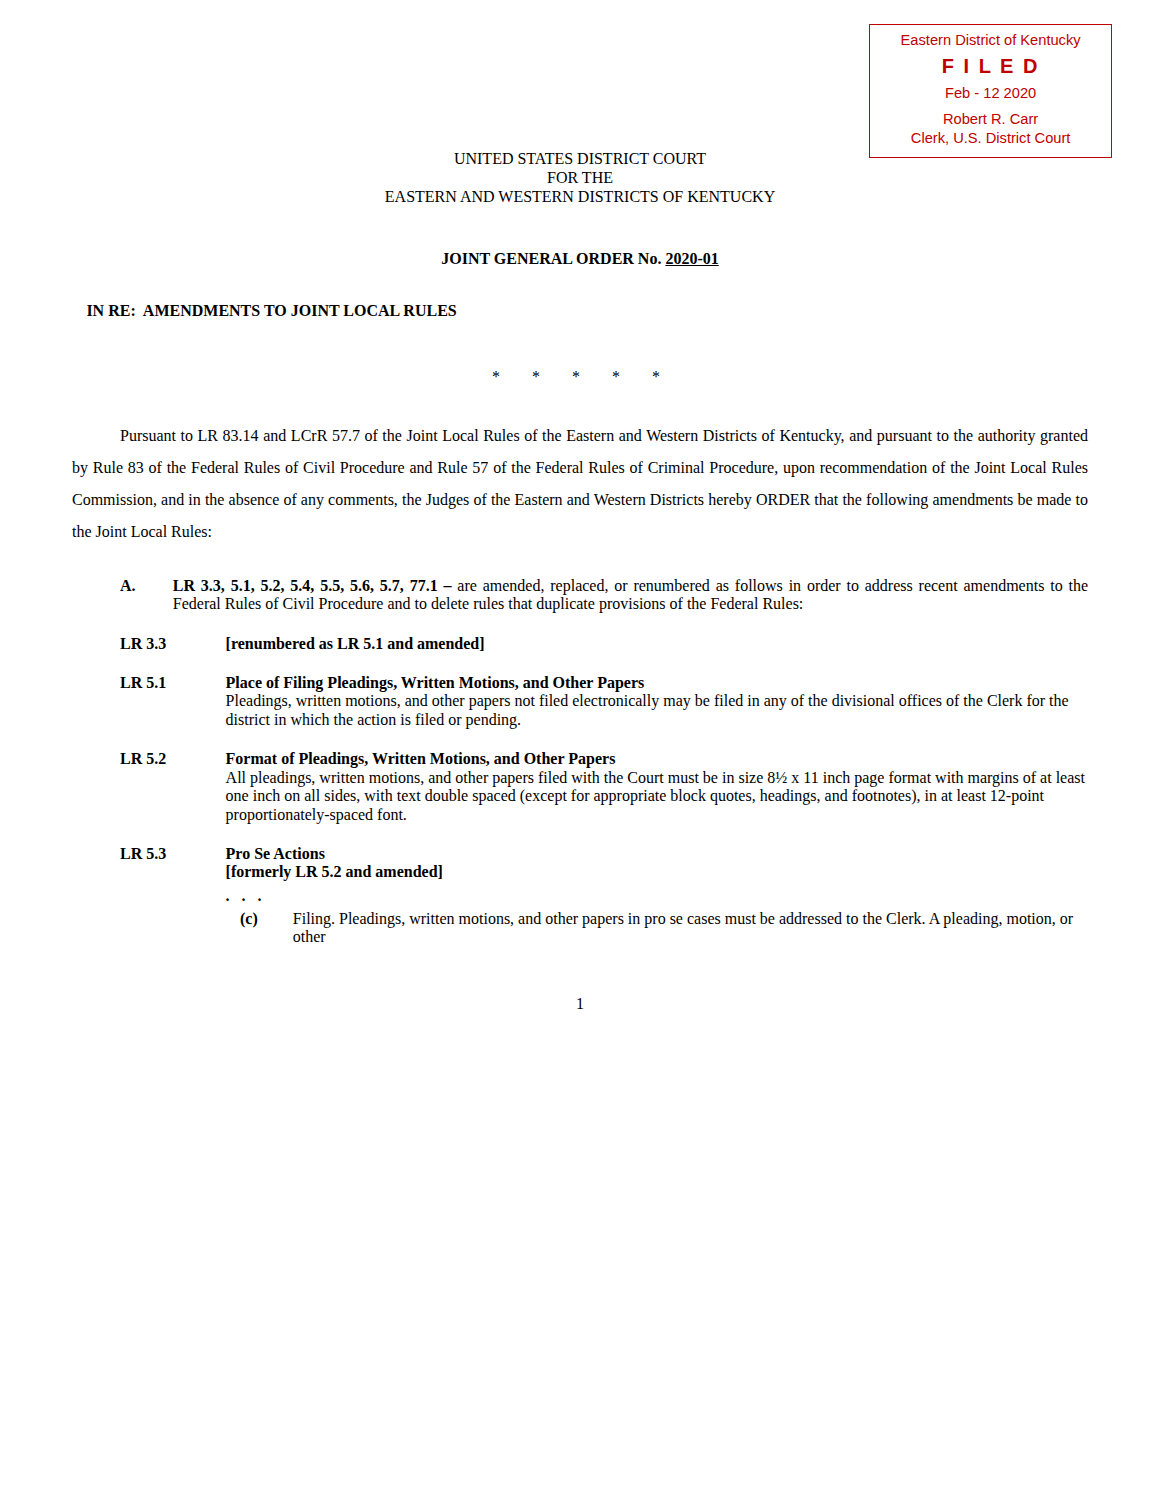Eastern District of Kentucky
F I L E D
Feb - 12 2020
Robert R. Carr
Clerk, U.S. District Court
UNITED STATES DISTRICT COURT
FOR THE
EASTERN AND WESTERN DISTRICTS OF KENTUCKY
JOINT GENERAL ORDER No. 2020-01
IN RE: AMENDMENTS TO JOINT LOCAL RULES
* * * * *
Pursuant to LR 83.14 and LCrR 57.7 of the Joint Local Rules of the Eastern and Western Districts of Kentucky, and pursuant to the authority granted by Rule 83 of the Federal Rules of Civil Procedure and Rule 57 of the Federal Rules of Criminal Procedure, upon recommendation of the Joint Local Rules Commission, and in the absence of any comments, the Judges of the Eastern and Western Districts hereby ORDER that the following amendments be made to the Joint Local Rules:
A.
LR 3.3, 5.1, 5.2, 5.4, 5.5, 5.6, 5.7, 77.1 – are amended, replaced, or renumbered as follows in order to address recent amendments to the Federal Rules of Civil Procedure and to delete rules that duplicate provisions of the Federal Rules:
LR 3.3
[renumbered as LR 5.1 and amended]
LR 5.1
Place of Filing Pleadings, Written Motions, and Other Papers
Pleadings, written motions, and other papers not filed electronically may be filed in any of the divisional offices of the Clerk for the district in which the action is filed or pending.
LR 5.2
Format of Pleadings, Written Motions, and Other Papers
All pleadings, written motions, and other papers filed with the Court must be in size 8½ x 11 inch page format with margins of at least one inch on all sides, with text double spaced (except for appropriate block quotes, headings, and footnotes), in at least 12-point proportionately-spaced font.
LR 5.3
Pro Se Actions
[formerly LR 5.2 and amended]
. . .
(c)
Filing. Pleadings, written motions, and other papers in pro se cases must be addressed to the Clerk. A pleading, motion, or other
1